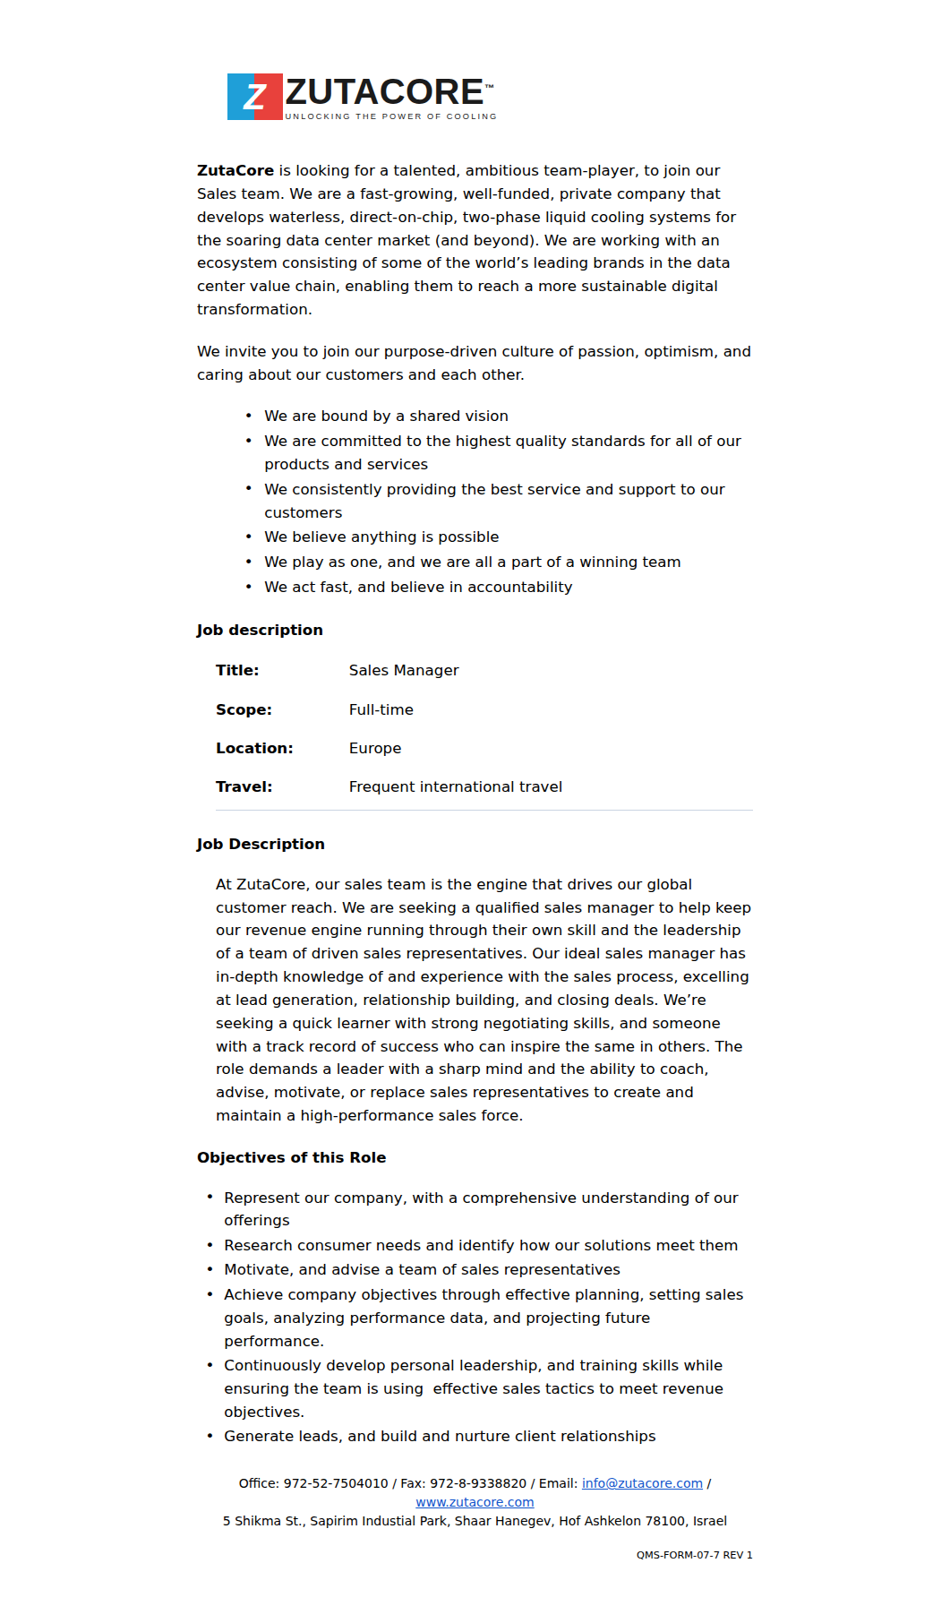Z
ZUTACORE™ UNLOCKING THE POWER OF COOLING
ZutaCore is looking for a talented, ambitious team-player, to join our Sales team. We are a fast-growing, well-funded, private company that develops waterless, direct-on-chip, two-phase liquid cooling systems for the soaring data center market (and beyond). We are working with an ecosystem consisting of some of the world’s leading brands in the data center value chain, enabling them to reach a more sustainable digital transformation.
We invite you to join our purpose-driven culture of passion, optimism, and caring about our customers and each other.
We are bound by a shared vision
We are committed to the highest quality standards for all of our products and services
We consistently providing the best service and support to our customers
We believe anything is possible
We play as one, and we are all a part of a winning team
We act fast, and believe in accountability
Job description
| Title: | Sales Manager |
| Scope: | Full-time |
| Location: | Europe |
| Travel: | Frequent international travel |
Job Description
At ZutaCore, our sales team is the engine that drives our global customer reach. We are seeking a qualified sales manager to help keep our revenue engine running through their own skill and the leadership of a team of driven sales representatives. Our ideal sales manager has in-depth knowledge of and experience with the sales process, excelling at lead generation, relationship building, and closing deals. We’re seeking a quick learner with strong negotiating skills, and someone with a track record of success who can inspire the same in others. The role demands a leader with a sharp mind and the ability to coach, advise, motivate, or replace sales representatives to create and maintain a high-performance sales force.
Objectives of this Role
Represent our company, with a comprehensive understanding of our offerings
Research consumer needs and identify how our solutions meet them
Motivate, and advise a team of sales representatives
Achieve company objectives through effective planning, setting sales goals, analyzing performance data, and projecting future performance.
Continuously develop personal leadership, and training skills while ensuring the team is using effective sales tactics to meet revenue objectives.
Generate leads, and build and nurture client relationships
Office: 972-52-7504010 / Fax: 972-8-9338820 / Email: info@zutacore.com / www.zutacore.com
5 Shikma St., Sapirim Industial Park, Shaar Hanegev, Hof Ashkelon 78100, Israel
QMS-FORM-07-7 REV 1